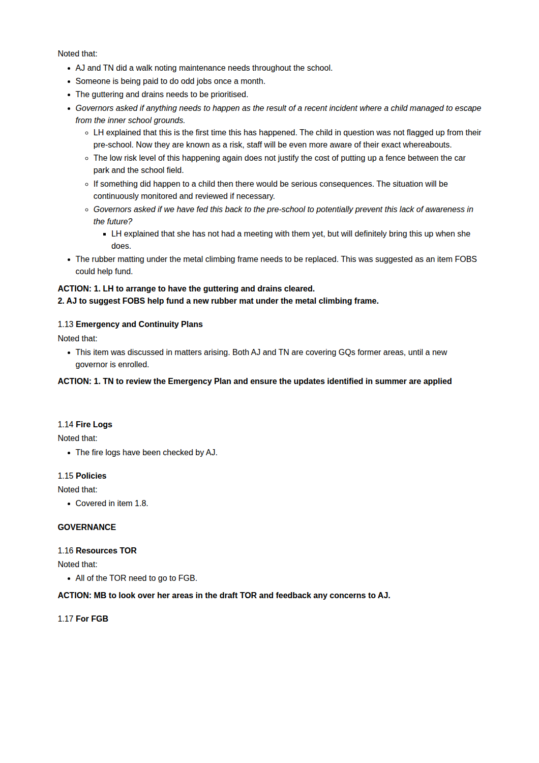Noted that:
AJ and TN did a walk noting maintenance needs throughout the school.
Someone is being paid to do odd jobs once a month.
The guttering and drains needs to be prioritised.
Governors asked if anything needs to happen as the result of a recent incident where a child managed to escape from the inner school grounds.
LH explained that this is the first time this has happened. The child in question was not flagged up from their pre-school. Now they are known as a risk, staff will be even more aware of their exact whereabouts.
The low risk level of this happening again does not justify the cost of putting up a fence between the car park and the school field.
If something did happen to a child then there would be serious consequences. The situation will be continuously monitored and reviewed if necessary.
Governors asked if we have fed this back to the pre-school to potentially prevent this lack of awareness in the future?
LH explained that she has not had a meeting with them yet, but will definitely bring this up when she does.
The rubber matting under the metal climbing frame needs to be replaced. This was suggested as an item FOBS could help fund.
ACTION: 1. LH to arrange to have the guttering and drains cleared.
2. AJ to suggest FOBS help fund a new rubber mat under the metal climbing frame.
1.13 Emergency and Continuity Plans
Noted that:
This item was discussed in matters arising. Both AJ and TN are covering GQs former areas, until a new governor is enrolled.
ACTION: 1. TN to review the Emergency Plan and ensure the updates identified in summer are applied
1.14 Fire Logs
Noted that:
The fire logs have been checked by AJ.
1.15 Policies
Noted that:
Covered in item 1.8.
GOVERNANCE
1.16 Resources TOR
Noted that:
All of the TOR need to go to FGB.
ACTION: MB to look over her areas in the draft TOR and feedback any concerns to AJ.
1.17 For FGB